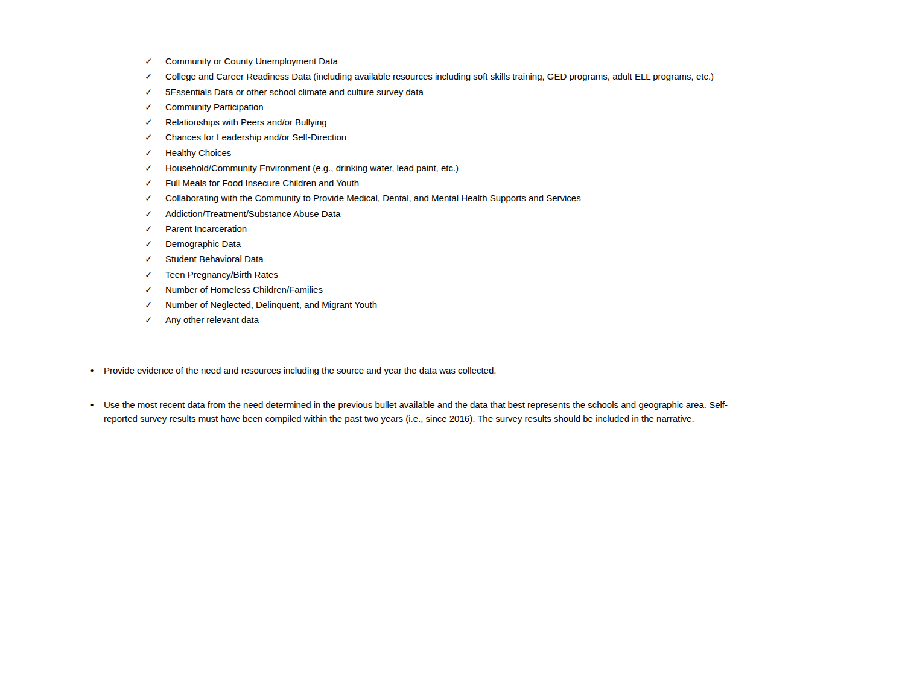Community or County Unemployment Data
College and Career Readiness Data (including available resources including soft skills training, GED programs, adult ELL programs, etc.)
5Essentials Data or other school climate and culture survey data
Community Participation
Relationships with Peers and/or Bullying
Chances for Leadership and/or Self-Direction
Healthy Choices
Household/Community Environment (e.g., drinking water, lead paint, etc.)
Full Meals for Food Insecure Children and Youth
Collaborating with the Community to Provide Medical, Dental, and Mental Health Supports and Services
Addiction/Treatment/Substance Abuse Data
Parent Incarceration
Demographic Data
Student Behavioral Data
Teen Pregnancy/Birth Rates
Number of Homeless Children/Families
Number of Neglected, Delinquent, and Migrant Youth
Any other relevant data
Provide evidence of the need and resources including the source and year the data was collected.
Use the most recent data from the need determined in the previous bullet available and the data that best represents the schools and geographic area. Self-reported survey results must have been compiled within the past two years (i.e., since 2016). The survey results should be included in the narrative.